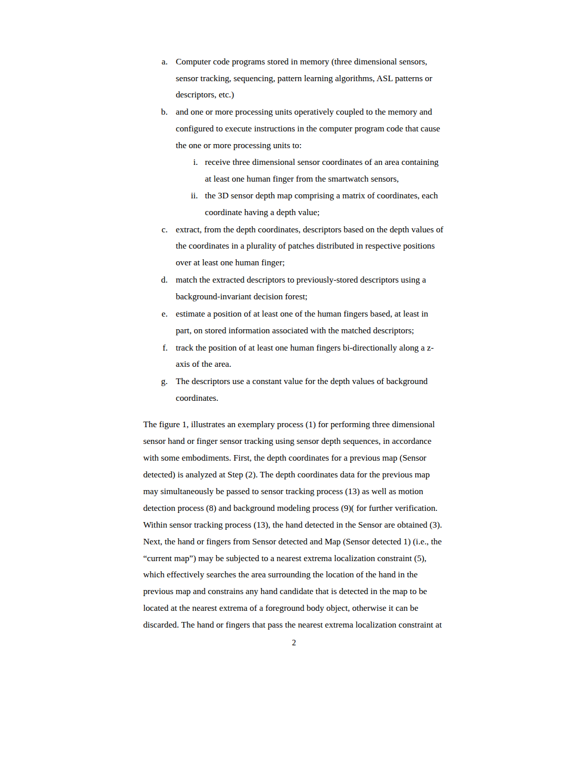Computer code programs stored in memory (three dimensional sensors, sensor tracking, sequencing, pattern learning algorithms, ASL patterns or descriptors, etc.)
and one or more processing units operatively coupled to the memory and configured to execute instructions in the computer program code that cause the one or more processing units to:
receive three dimensional sensor coordinates of an area containing at least one human finger from the smartwatch sensors,
the 3D sensor depth map comprising a matrix of coordinates, each coordinate having a depth value;
extract, from the depth coordinates, descriptors based on the depth values of the coordinates in a plurality of patches distributed in respective positions over at least one human finger;
match the extracted descriptors to previously-stored descriptors using a background-invariant decision forest;
estimate a position of at least one of the human fingers based, at least in part, on stored information associated with the matched descriptors;
track the position of at least one human fingers bi-directionally along a z-axis of the area.
The descriptors use a constant value for the depth values of background coordinates.
The figure 1, illustrates an exemplary process (1) for performing three dimensional sensor hand or finger sensor tracking using sensor depth sequences, in accordance with some embodiments. First, the depth coordinates for a previous map (Sensor detected) is analyzed at Step (2). The depth coordinates data for the previous map may simultaneously be passed to sensor tracking process (13) as well as motion detection process (8) and background modeling process (9)( for further verification. Within sensor tracking process (13), the hand detected in the Sensor are obtained (3). Next, the hand or fingers from Sensor detected and Map (Sensor detected 1) (i.e., the “current map”) may be subjected to a nearest extrema localization constraint (5), which effectively searches the area surrounding the location of the hand in the previous map and constrains any hand candidate that is detected in the map to be located at the nearest extrema of a foreground body object, otherwise it can be discarded. The hand or fingers that pass the nearest extrema localization constraint at
2